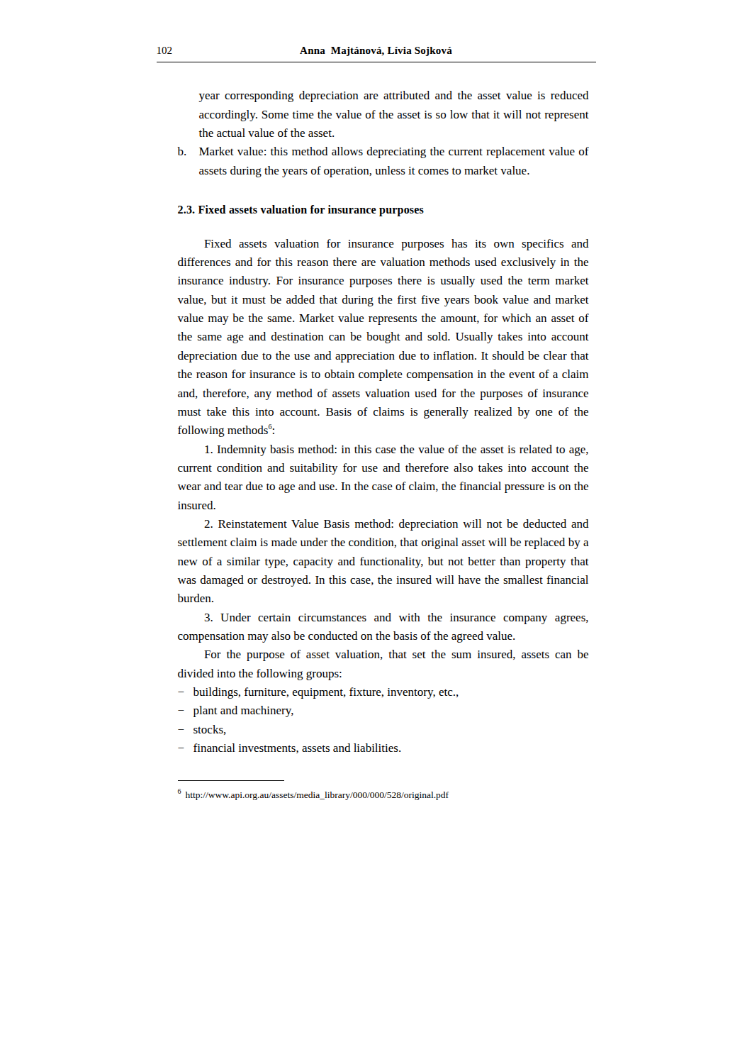102
Anna Majtánová, Lívia Sojková
year corresponding depreciation are attributed and the asset value is reduced accordingly. Some time the value of the asset is so low that it will not represent the actual value of the asset.
b. Market value: this method allows depreciating the current replacement value of assets during the years of operation, unless it comes to market value.
2.3. Fixed assets valuation for insurance purposes
Fixed assets valuation for insurance purposes has its own specifics and differences and for this reason there are valuation methods used exclusively in the insurance industry. For insurance purposes there is usually used the term market value, but it must be added that during the first five years book value and market value may be the same. Market value represents the amount, for which an asset of the same age and destination can be bought and sold. Usually takes into account depreciation due to the use and appreciation due to inflation. It should be clear that the reason for insurance is to obtain complete compensation in the event of a claim and, therefore, any method of assets valuation used for the purposes of insurance must take this into account. Basis of claims is generally realized by one of the following methods6:
1. Indemnity basis method: in this case the value of the asset is related to age, current condition and suitability for use and therefore also takes into account the wear and tear due to age and use. In the case of claim, the financial pressure is on the insured.
2. Reinstatement Value Basis method: depreciation will not be deducted and settlement claim is made under the condition, that original asset will be replaced by a new of a similar type, capacity and functionality, but not better than property that was damaged or destroyed. In this case, the insured will have the smallest financial burden.
3. Under certain circumstances and with the insurance company agrees, compensation may also be conducted on the basis of the agreed value.
For the purpose of asset valuation, that set the sum insured, assets can be divided into the following groups:
buildings, furniture, equipment, fixture, inventory, etc.,
plant and machinery,
stocks,
financial investments, assets and liabilities.
6http://www.api.org.au/assets/media_library/000/000/528/original.pdf